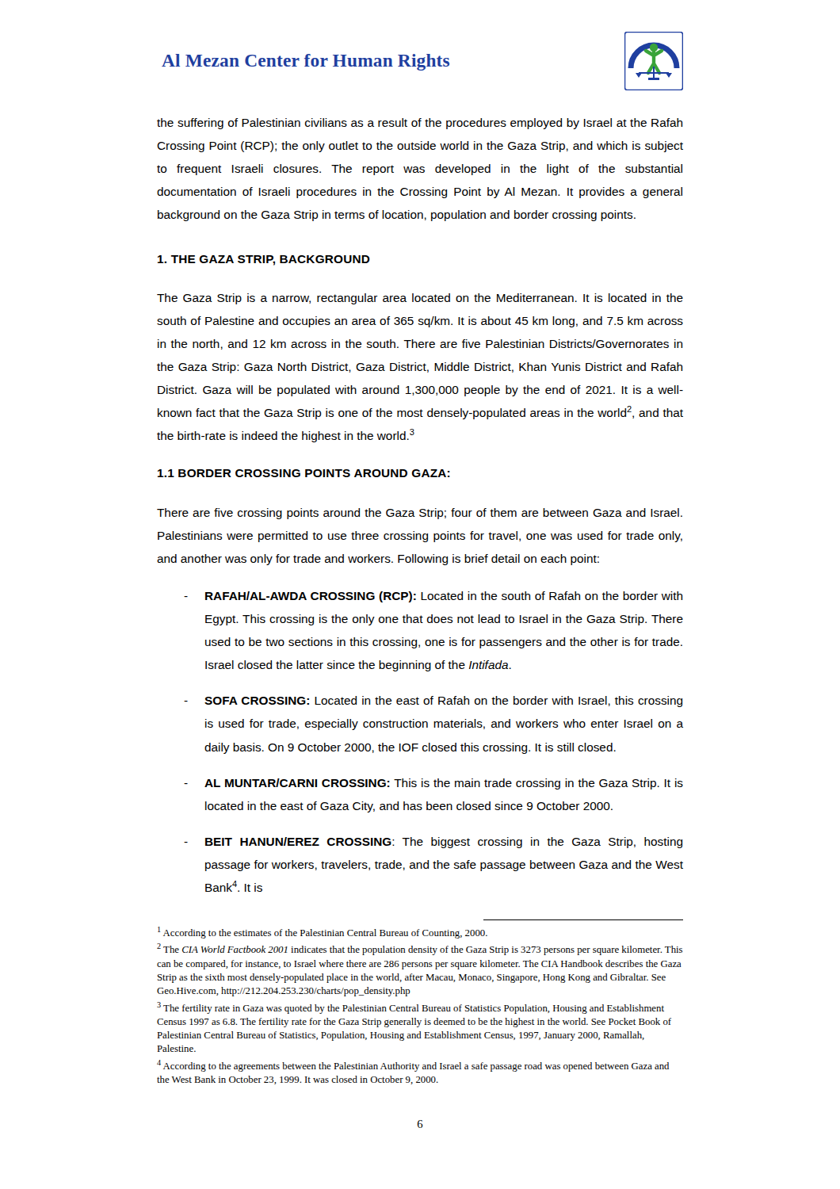Al Mezan Center for Human Rights
the suffering of Palestinian civilians as a result of the procedures employed by Israel at the Rafah Crossing Point (RCP); the only outlet to the outside world in the Gaza Strip, and which is subject to frequent Israeli closures. The report was developed in the light of the substantial documentation of Israeli procedures in the Crossing Point by Al Mezan. It provides a general background on the Gaza Strip in terms of location, population and border crossing points.
1. THE GAZA STRIP, BACKGROUND
The Gaza Strip is a narrow, rectangular area located on the Mediterranean. It is located in the south of Palestine and occupies an area of 365 sq/km. It is about 45 km long, and 7.5 km across in the north, and 12 km across in the south. There are five Palestinian Districts/Governorates in the Gaza Strip: Gaza North District, Gaza District, Middle District, Khan Yunis District and Rafah District. Gaza will be populated with around 1,300,000 people by the end of 2021. It is a well-known fact that the Gaza Strip is one of the most densely-populated areas in the world2, and that the birth-rate is indeed the highest in the world.3
1.1 BORDER CROSSING POINTS AROUND GAZA:
There are five crossing points around the Gaza Strip; four of them are between Gaza and Israel. Palestinians were permitted to use three crossing points for travel, one was used for trade only, and another was only for trade and workers. Following is brief detail on each point:
RAFAH/AL-AWDA CROSSING (RCP): Located in the south of Rafah on the border with Egypt. This crossing is the only one that does not lead to Israel in the Gaza Strip. There used to be two sections in this crossing, one is for passengers and the other is for trade. Israel closed the latter since the beginning of the Intifada.
SOFA CROSSING: Located in the east of Rafah on the border with Israel, this crossing is used for trade, especially construction materials, and workers who enter Israel on a daily basis. On 9 October 2000, the IOF closed this crossing. It is still closed.
AL MUNTAR/CARNI CROSSING: This is the main trade crossing in the Gaza Strip. It is located in the east of Gaza City, and has been closed since 9 October 2000.
BEIT HANUN/EREZ CROSSING: The biggest crossing in the Gaza Strip, hosting passage for workers, travelers, trade, and the safe passage between Gaza and the West Bank4. It is
1 According to the estimates of the Palestinian Central Bureau of Counting, 2000.
2 The CIA World Factbook 2001 indicates that the population density of the Gaza Strip is 3273 persons per square kilometer. This can be compared, for instance, to Israel where there are 286 persons per square kilometer. The CIA Handbook describes the Gaza Strip as the sixth most densely-populated place in the world, after Macau, Monaco, Singapore, Hong Kong and Gibraltar. See Geo.Hive.com, http://212.204.253.230/charts/pop_density.php
3 The fertility rate in Gaza was quoted by the Palestinian Central Bureau of Statistics Population, Housing and Establishment Census 1997 as 6.8. The fertility rate for the Gaza Strip generally is deemed to be the highest in the world. See Pocket Book of Palestinian Central Bureau of Statistics, Population, Housing and Establishment Census, 1997, January 2000, Ramallah, Palestine.
4 According to the agreements between the Palestinian Authority and Israel a safe passage road was opened between Gaza and the West Bank in October 23, 1999. It was closed in October 9, 2000.
6